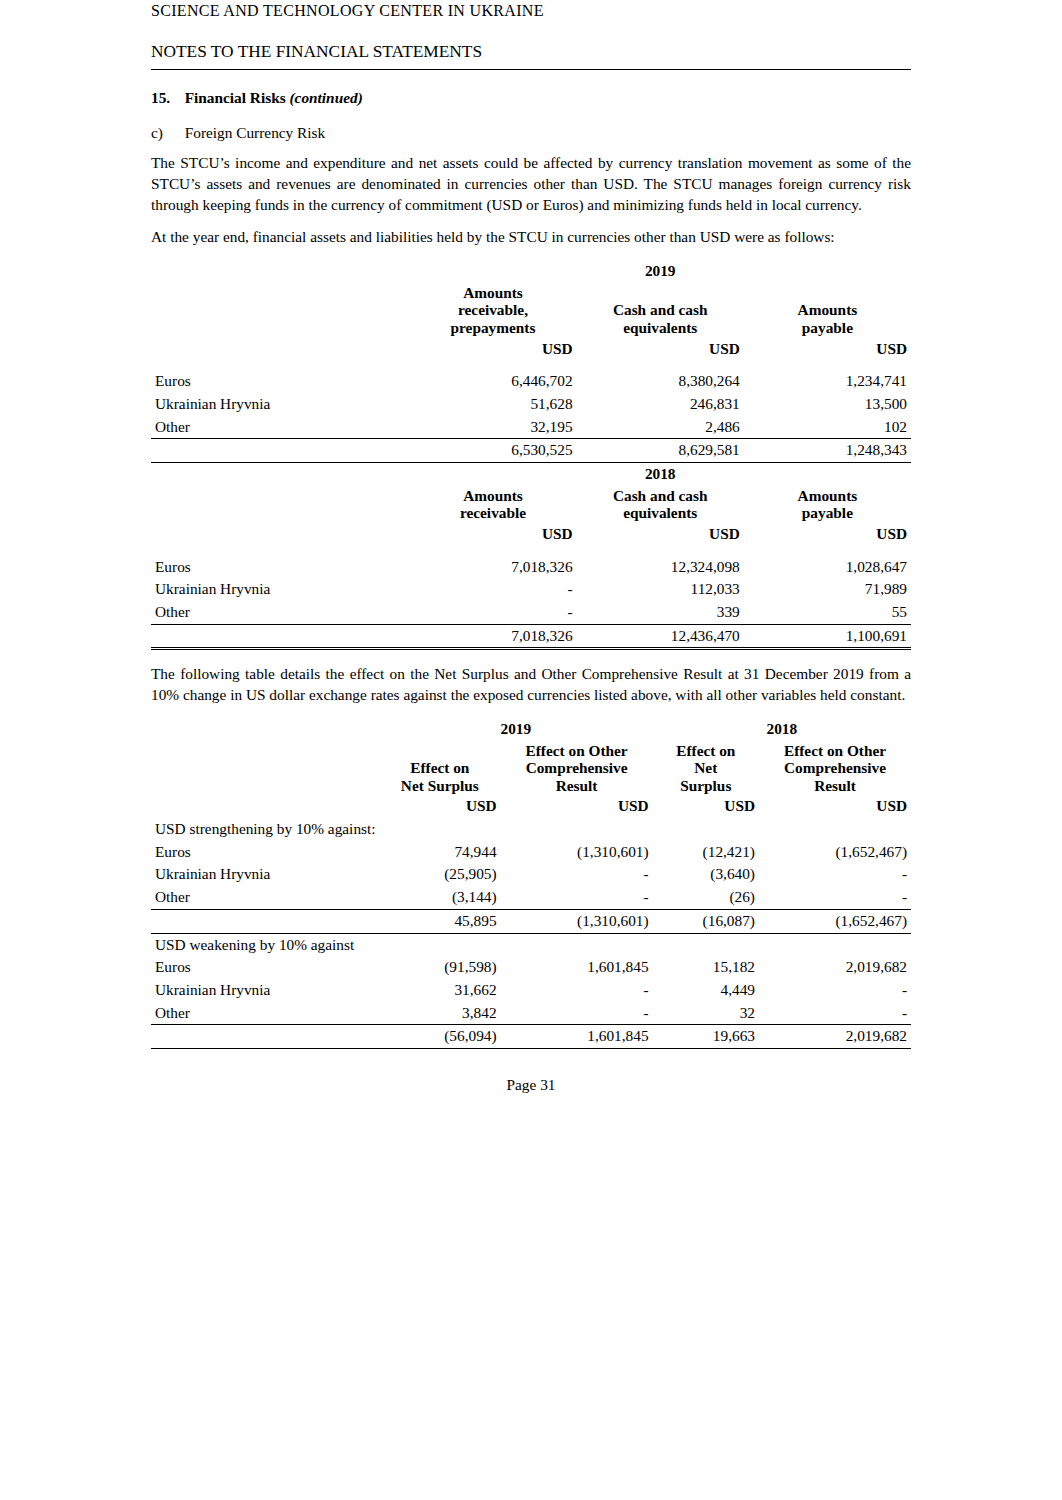SCIENCE AND TECHNOLOGY CENTER IN UKRAINE
NOTES TO THE FINANCIAL STATEMENTS
15. Financial Risks (continued)
c) Foreign Currency Risk
The STCU’s income and expenditure and net assets could be affected by currency translation movement as some of the STCU’s assets and revenues are denominated in currencies other than USD. The STCU manages foreign currency risk through keeping funds in the currency of commitment (USD or Euros) and minimizing funds held in local currency.
At the year end, financial assets and liabilities held by the STCU in currencies other than USD were as follows:
| | 2019 |
| | Amounts receivable, prepayments | Cash and cash equivalents | Amounts payable |
| | USD | USD | USD |
| Euros | 6,446,702 | 8,380,264 | 1,234,741 |
| Ukrainian Hryvnia | 51,628 | 246,831 | 13,500 |
| Other | 32,195 | 2,486 | 102 |
| | 6,530,525 | 8,629,581 | 1,248,343 |
| | 2018 |
| | Amounts receivable | Cash and cash equivalents | Amounts payable |
| | USD | USD | USD |
| Euros | 7,018,326 | 12,324,098 | 1,028,647 |
| Ukrainian Hryvnia | - | 112,033 | 71,989 |
| Other | - | 339 | 55 |
| | 7,018,326 | 12,436,470 | 1,100,691 |
The following table details the effect on the Net Surplus and Other Comprehensive Result at 31 December 2019 from a 10% change in US dollar exchange rates against the exposed currencies listed above, with all other variables held constant.
| | 2019 | 2018 |
| | Effect on Net Surplus | Effect on Other Comprehensive Result | Effect on Net Surplus | Effect on Other Comprehensive Result |
| | USD | USD | USD | USD |
| USD strengthening by 10% against: |
| Euros | 74,944 | (1,310,601) | (12,421) | (1,652,467) |
| Ukrainian Hryvnia | (25,905) | - | (3,640) | - |
| Other | (3,144) | - | (26) | - |
| | 45,895 | (1,310,601) | (16,087) | (1,652,467) |
| USD weakening by 10% against |
| Euros | (91,598) | 1,601,845 | 15,182 | 2,019,682 |
| Ukrainian Hryvnia | 31,662 | - | 4,449 | - |
| Other | 3,842 | - | 32 | - |
| | (56,094) | 1,601,845 | 19,663 | 2,019,682 |
Page 31